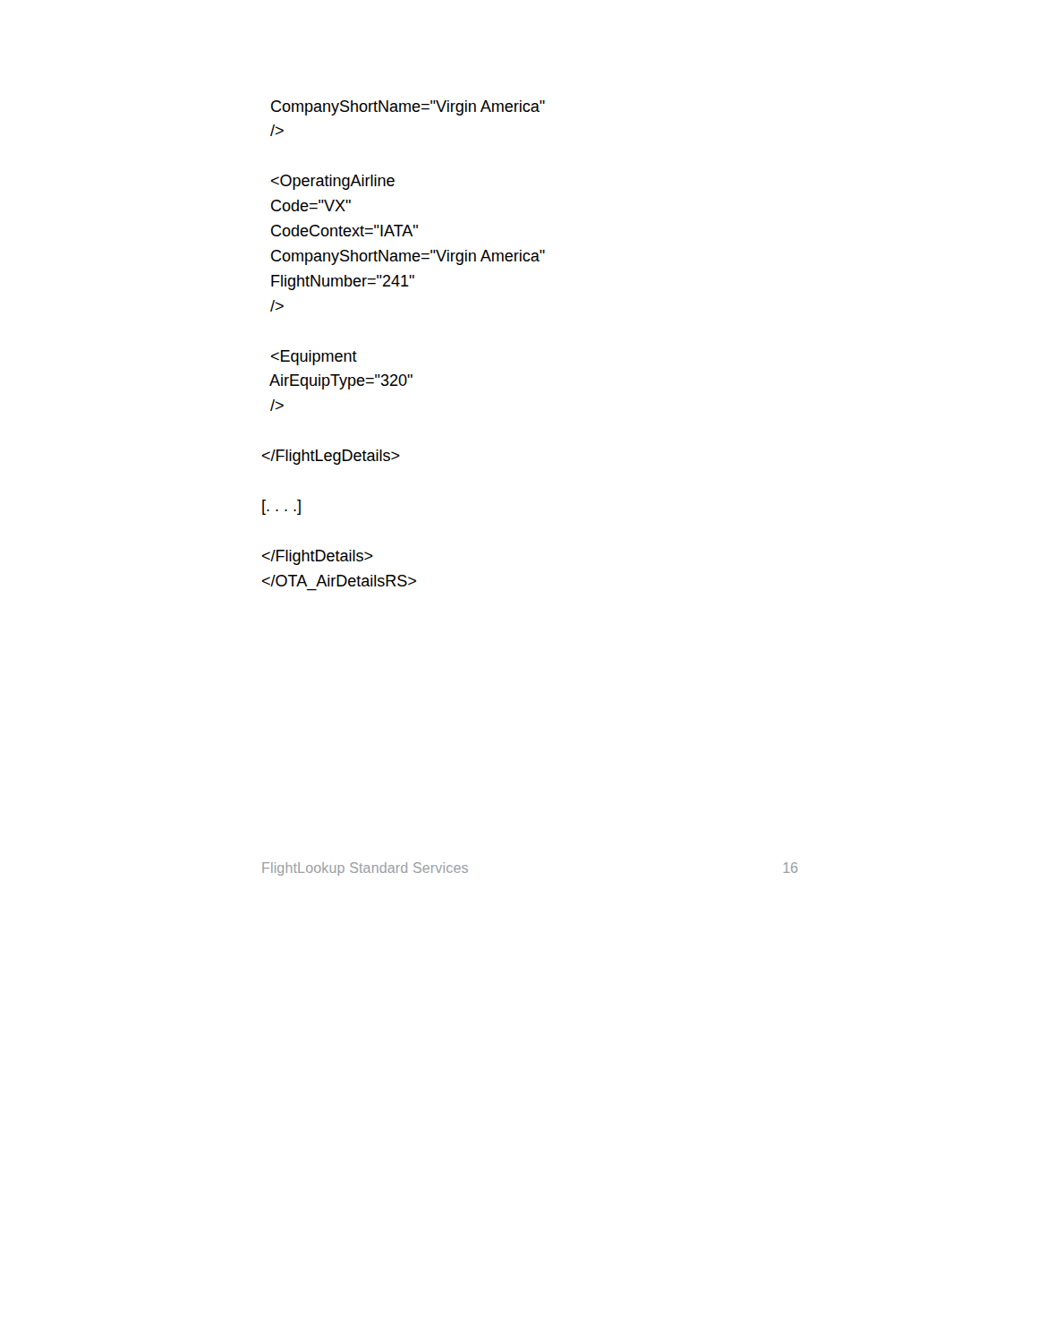CompanyShortName="Virgin America"
  />

  <OperatingAirline
  Code="VX"
  CodeContext="IATA"
  CompanyShortName="Virgin America"
  FlightNumber="241"
  />

  <Equipment
  AirEquipType="320"
  />

</FlightLegDetails>

[. . . .]

</FlightDetails>
</OTA_AirDetailsRS>
FlightLookup Standard Services 16